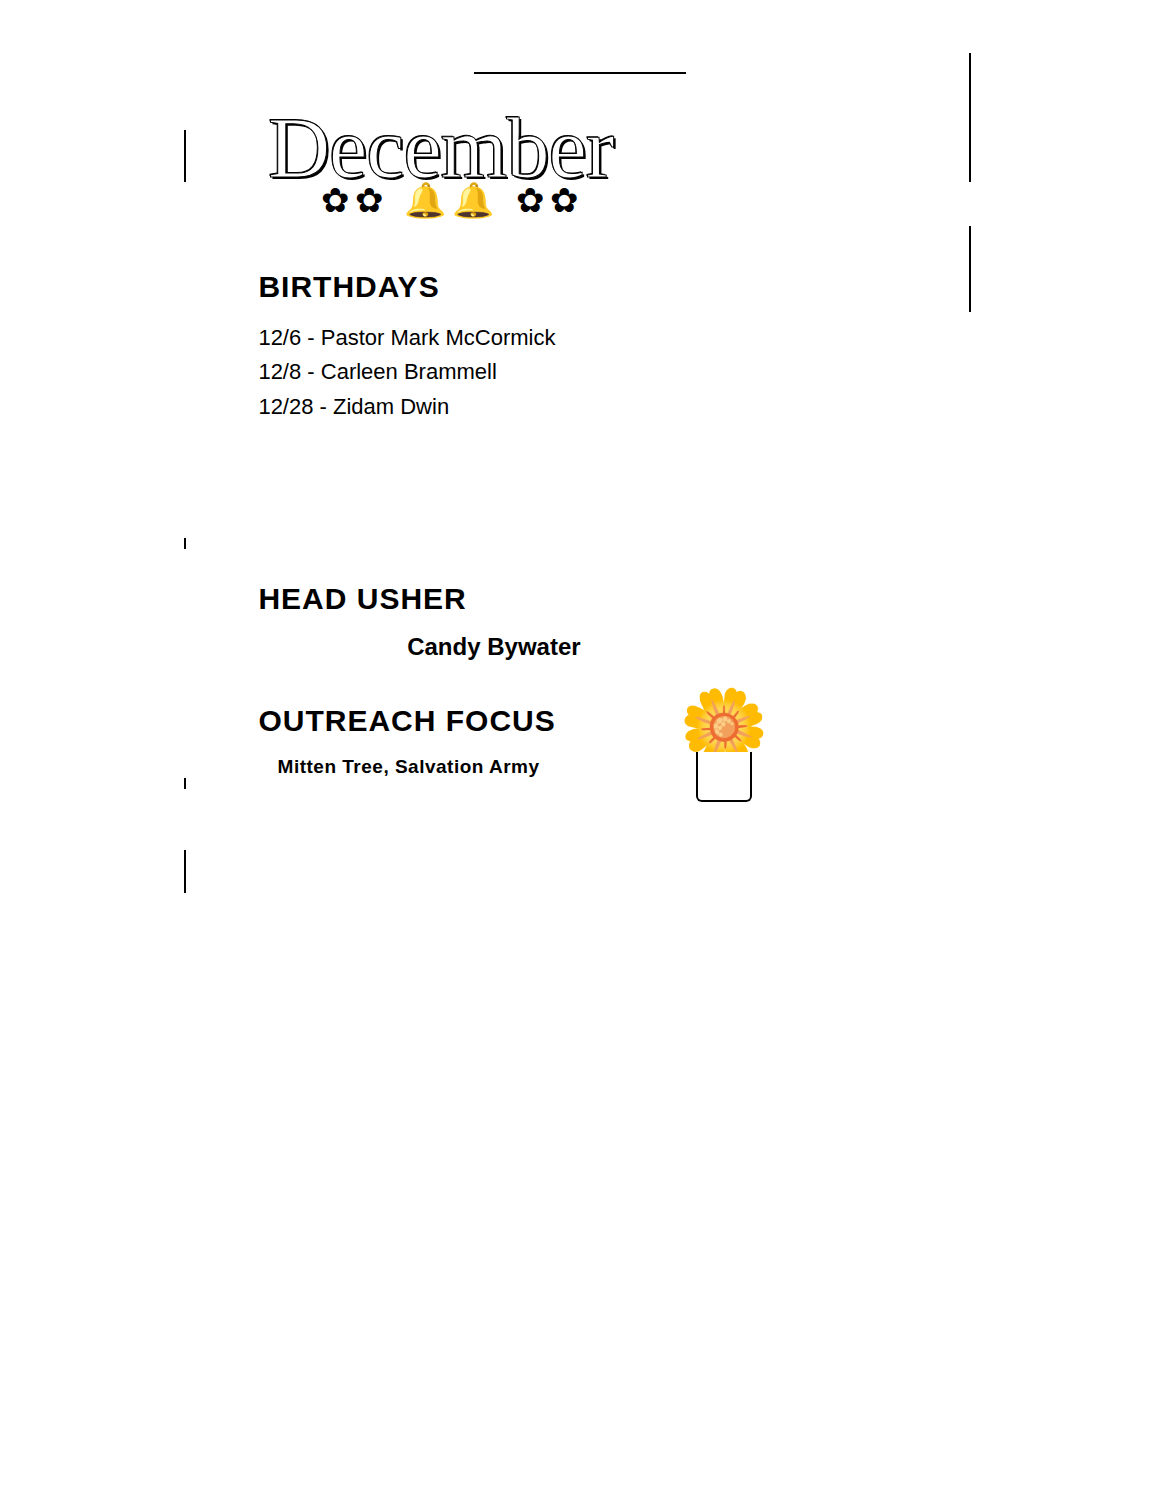December
✿✿ 🔔🔔 ✿✿
BIRTHDAYS
12/6 - Pastor Mark McCormick
12/8 - Carleen Brammell
12/28 - Zidam Dwin
HEAD USHER
Candy Bywater
OUTREACH FOCUS
Mitten Tree, Salvation Army
🌼